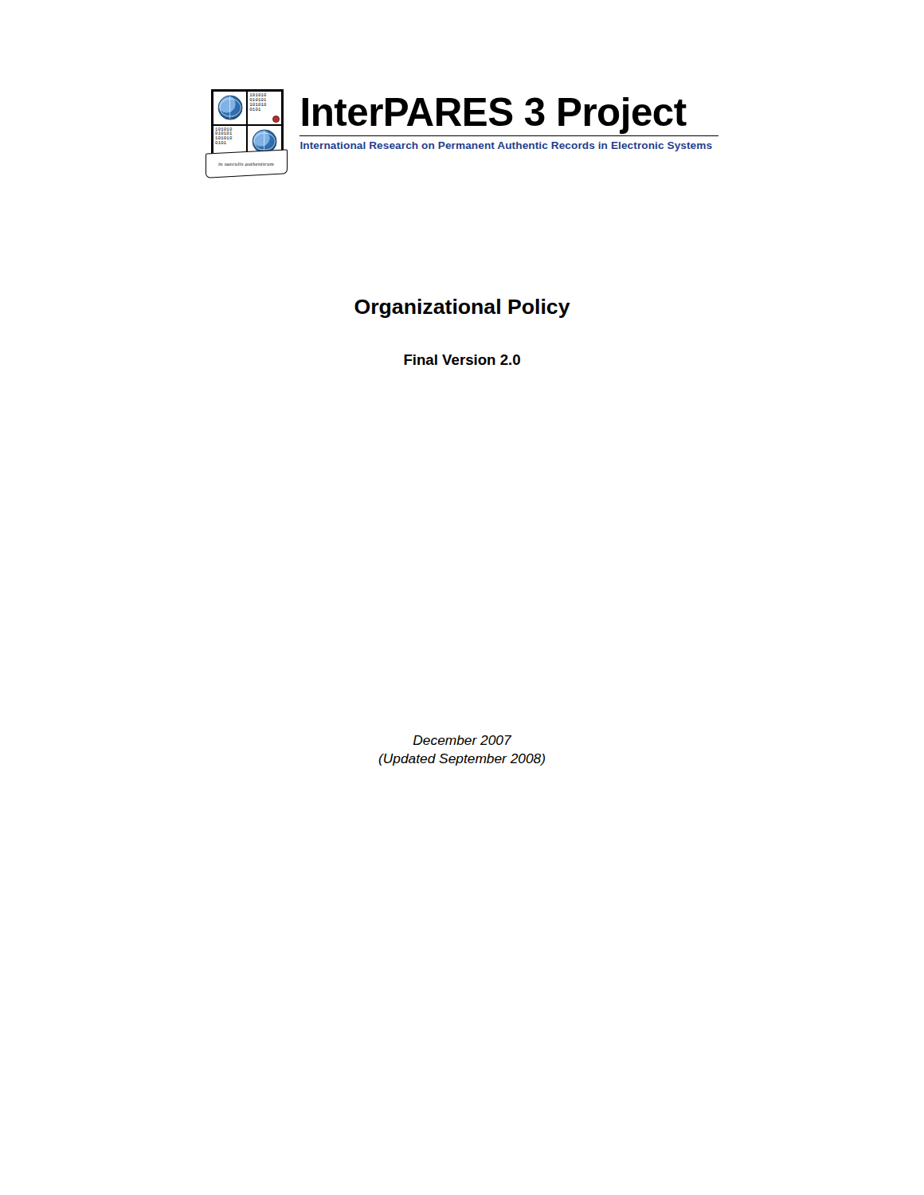101010 010101 101010 0101
101010 010101 101010 0101
in saeculis authenticum
InterPARES 3 Project
International Research on Permanent Authentic Records in Electronic Systems
Organizational Policy
Final Version 2.0
December 2007
(Updated September 2008)